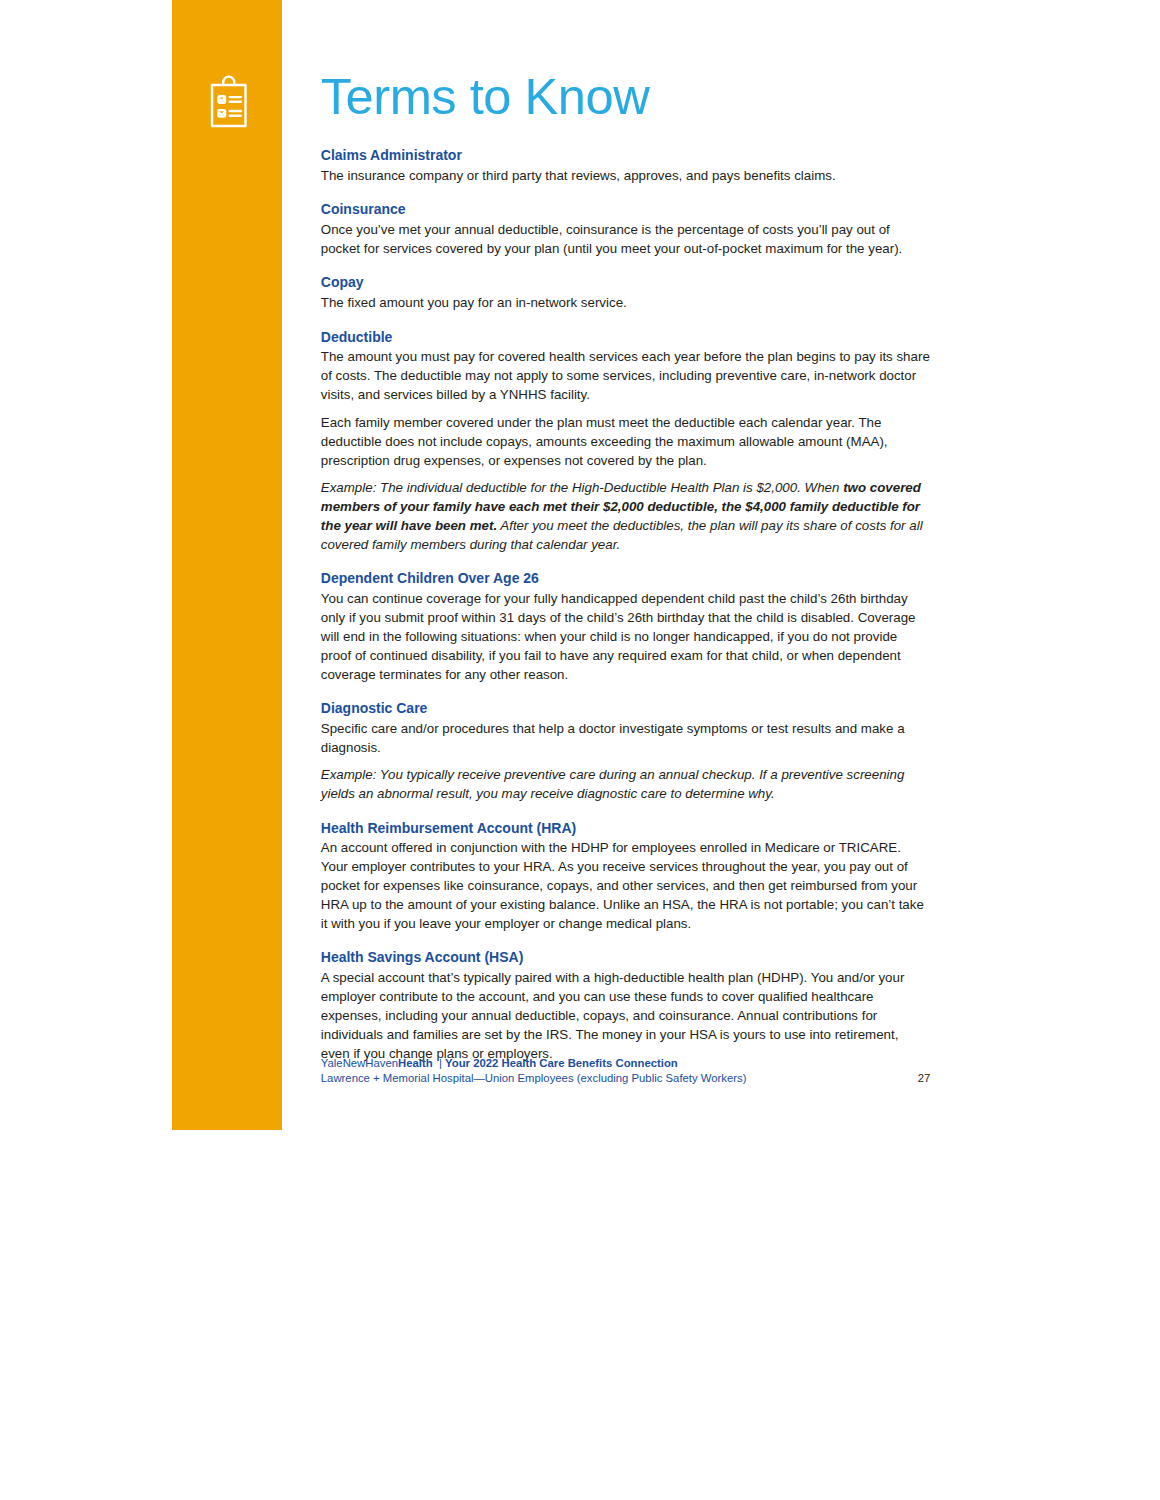Terms to Know
Claims Administrator
The insurance company or third party that reviews, approves, and pays benefits claims.
Coinsurance
Once you’ve met your annual deductible, coinsurance is the percentage of costs you’ll pay out of pocket for services covered by your plan (until you meet your out-of-pocket maximum for the year).
Copay
The fixed amount you pay for an in-network service.
Deductible
The amount you must pay for covered health services each year before the plan begins to pay its share of costs. The deductible may not apply to some services, including preventive care, in-network doctor visits, and services billed by a YNHHS facility.
Each family member covered under the plan must meet the deductible each calendar year. The deductible does not include copays, amounts exceeding the maximum allowable amount (MAA), prescription drug expenses, or expenses not covered by the plan.
Example: The individual deductible for the High-Deductible Health Plan is $2,000. When two covered members of your family have each met their $2,000 deductible, the $4,000 family deductible for the year will have been met. After you meet the deductibles, the plan will pay its share of costs for all covered family members during that calendar year.
Dependent Children Over Age 26
You can continue coverage for your fully handicapped dependent child past the child’s 26th birthday only if you submit proof within 31 days of the child’s 26th birthday that the child is disabled. Coverage will end in the following situations: when your child is no longer handicapped, if you do not provide proof of continued disability, if you fail to have any required exam for that child, or when dependent coverage terminates for any other reason.
Diagnostic Care
Specific care and/or procedures that help a doctor investigate symptoms or test results and make a diagnosis.
Example: You typically receive preventive care during an annual checkup. If a preventive screening yields an abnormal result, you may receive diagnostic care to determine why.
Health Reimbursement Account (HRA)
An account offered in conjunction with the HDHP for employees enrolled in Medicare or TRICARE. Your employer contributes to your HRA. As you receive services throughout the year, you pay out of pocket for expenses like coinsurance, copays, and other services, and then get reimbursed from your HRA up to the amount of your existing balance. Unlike an HSA, the HRA is not portable; you can’t take it with you if you leave your employer or change medical plans.
Health Savings Account (HSA)
A special account that’s typically paired with a high-deductible health plan (HDHP). You and/or your employer contribute to the account, and you can use these funds to cover qualified healthcare expenses, including your annual deductible, copays, and coinsurance. Annual contributions for individuals and families are set by the IRS. The money in your HSA is yours to use into retirement, even if you change plans or employers.
YaleNewHavenHealth | Your 2022 Health Care Benefits Connection
Lawrence + Memorial Hospital—Union Employees (excluding Public Safety Workers) 27